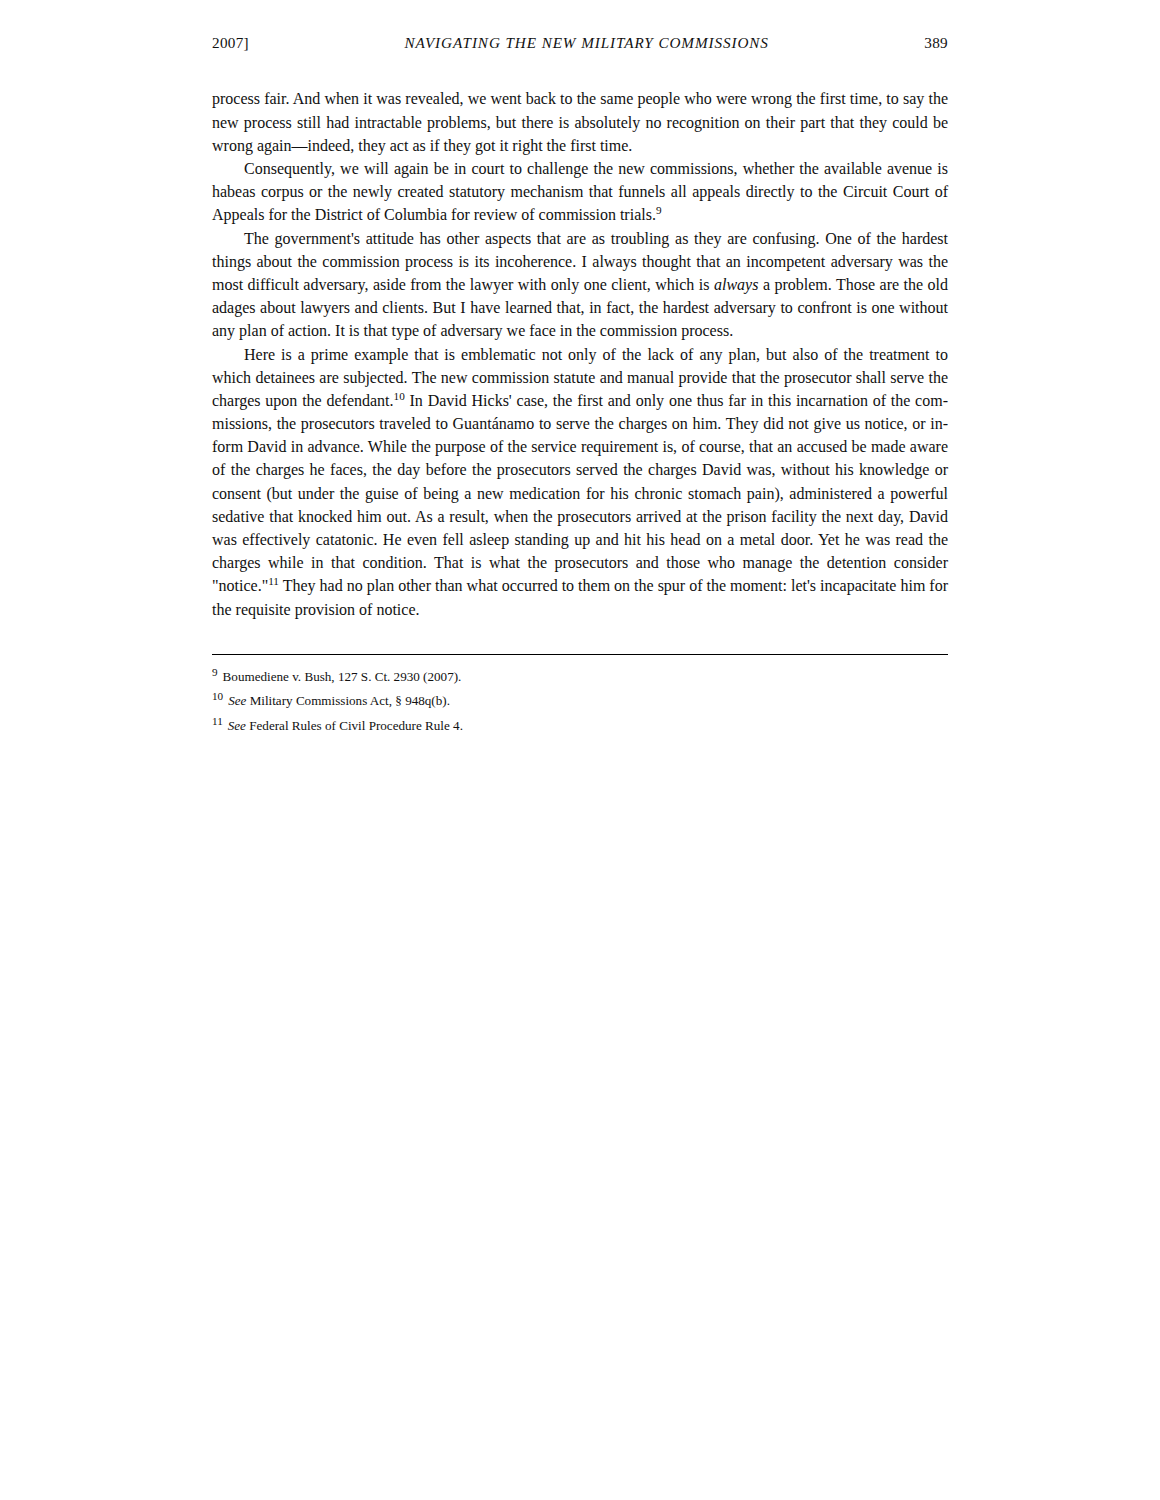2007] Navigating the New Military Commissions 389
process fair. And when it was revealed, we went back to the same people who were wrong the first time, to say the new process still had intractable problems, but there is absolutely no recognition on their part that they could be wrong again—indeed, they act as if they got it right the first time.
Consequently, we will again be in court to challenge the new commissions, whether the available avenue is habeas corpus or the newly created statutory mechanism that funnels all appeals directly to the Circuit Court of Appeals for the District of Columbia for review of commission trials.9
The government's attitude has other aspects that are as troubling as they are confusing. One of the hardest things about the commission process is its incoherence. I always thought that an incompetent adversary was the most difficult adversary, aside from the lawyer with only one client, which is always a problem. Those are the old adages about lawyers and clients. But I have learned that, in fact, the hardest adversary to confront is one without any plan of action. It is that type of adversary we face in the commission process.
Here is a prime example that is emblematic not only of the lack of any plan, but also of the treatment to which detainees are subjected. The new commission statute and manual provide that the prosecutor shall serve the charges upon the defendant.10 In David Hicks' case, the first and only one thus far in this incarnation of the commissions, the prosecutors traveled to Guantánamo to serve the charges on him. They did not give us notice, or inform David in advance. While the purpose of the service requirement is, of course, that an accused be made aware of the charges he faces, the day before the prosecutors served the charges David was, without his knowledge or consent (but under the guise of being a new medication for his chronic stomach pain), administered a powerful sedative that knocked him out. As a result, when the prosecutors arrived at the prison facility the next day, David was effectively catatonic. He even fell asleep standing up and hit his head on a metal door. Yet he was read the charges while in that condition. That is what the prosecutors and those who manage the detention consider "notice."11 They had no plan other than what occurred to them on the spur of the moment: let's incapacitate him for the requisite provision of notice.
9 Boumediene v. Bush, 127 S. Ct. 2930 (2007).
10 See Military Commissions Act, § 948q(b).
11 See Federal Rules of Civil Procedure Rule 4.